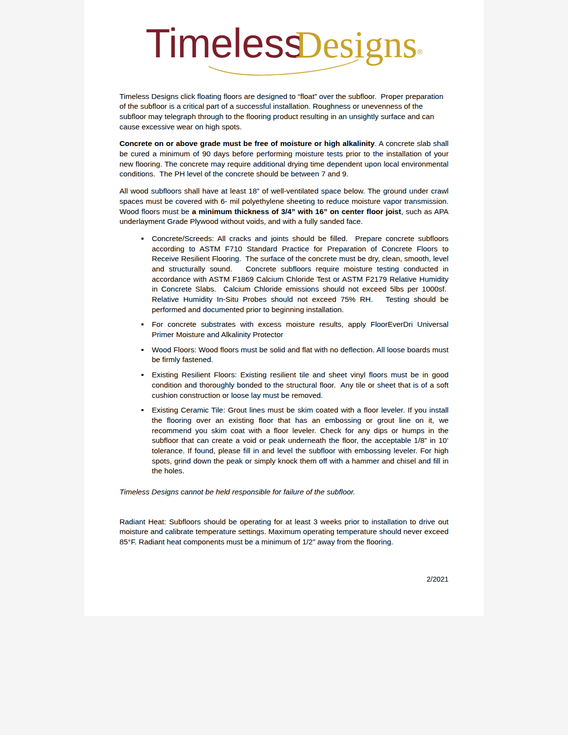Timeless Designs®
Timeless Designs click floating floors are designed to “float” over the subfloor. Proper preparation of the subfloor is a critical part of a successful installation. Roughness or unevenness of the subfloor may telegraph through to the flooring product resulting in an unsightly surface and can cause excessive wear on high spots.
Concrete on or above grade must be free of moisture or high alkalinity. A concrete slab shall be cured a minimum of 90 days before performing moisture tests prior to the installation of your new flooring. The concrete may require additional drying time dependent upon local environmental conditions. The PH level of the concrete should be between 7 and 9.
All wood subfloors shall have at least 18” of well-ventilated space below. The ground under crawl spaces must be covered with 6- mil polyethylene sheeting to reduce moisture vapor transmission. Wood floors must be a minimum thickness of 3/4” with 16” on center floor joist, such as APA underlayment Grade Plywood without voids, and with a fully sanded face.
Concrete/Screeds: All cracks and joints should be filled. Prepare concrete subfloors according to ASTM F710 Standard Practice for Preparation of Concrete Floors to Receive Resilient Flooring. The surface of the concrete must be dry, clean, smooth, level and structurally sound. Concrete subfloors require moisture testing conducted in accordance with ASTM F1869 Calcium Chloride Test or ASTM F2179 Relative Humidity in Concrete Slabs. Calcium Chloride emissions should not exceed 5lbs per 1000sf. Relative Humidity In-Situ Probes should not exceed 75% RH. Testing should be performed and documented prior to beginning installation.
For concrete substrates with excess moisture results, apply FloorEverDri Universal Primer Moisture and Alkalinity Protector
Wood Floors: Wood floors must be solid and flat with no deflection. All loose boards must be firmly fastened.
Existing Resilient Floors: Existing resilient tile and sheet vinyl floors must be in good condition and thoroughly bonded to the structural floor. Any tile or sheet that is of a soft cushion construction or loose lay must be removed.
Existing Ceramic Tile: Grout lines must be skim coated with a floor leveler. If you install the flooring over an existing floor that has an embossing or grout line on it, we recommend you skim coat with a floor leveler. Check for any dips or humps in the subfloor that can create a void or peak underneath the floor, the acceptable 1/8” in 10’ tolerance. If found, please fill in and level the subfloor with embossing leveler. For high spots, grind down the peak or simply knock them off with a hammer and chisel and fill in the holes.
Timeless Designs cannot be held responsible for failure of the subfloor.
Radiant Heat: Subfloors should be operating for at least 3 weeks prior to installation to drive out moisture and calibrate temperature settings. Maximum operating temperature should never exceed 85°F. Radiant heat components must be a minimum of 1/2” away from the flooring.
2/2021